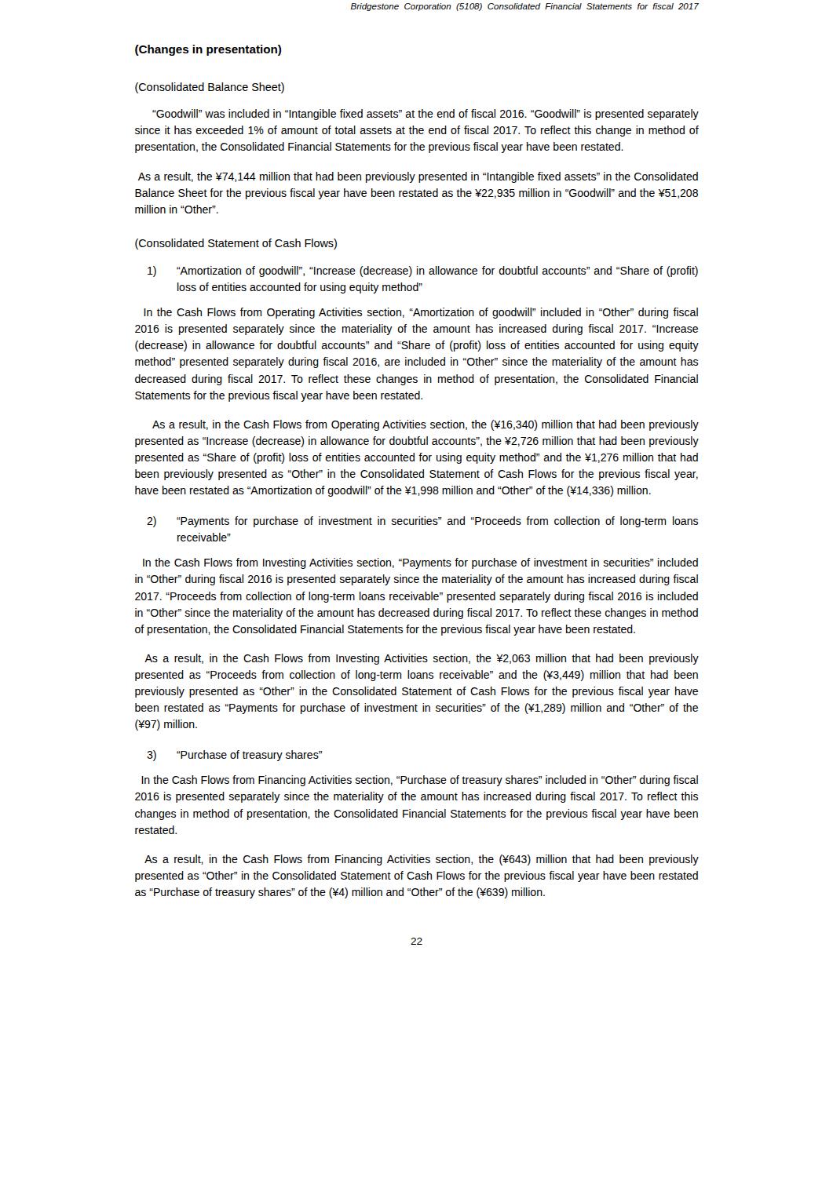Bridgestone Corporation (5108) Consolidated Financial Statements for fiscal 2017
(Changes in presentation)
(Consolidated Balance Sheet)
“Goodwill” was included in “Intangible fixed assets” at the end of fiscal 2016. “Goodwill” is presented separately since it has exceeded 1% of amount of total assets at the end of fiscal 2017. To reflect this change in method of presentation, the Consolidated Financial Statements for the previous fiscal year have been restated.
As a result, the ¥74,144 million that had been previously presented in “Intangible fixed assets” in the Consolidated Balance Sheet for the previous fiscal year have been restated as the ¥22,935 million in “Goodwill” and the ¥51,208 million in “Other”.
(Consolidated Statement of Cash Flows)
“Amortization of goodwill”, “Increase (decrease) in allowance for doubtful accounts” and “Share of (profit) loss of entities accounted for using equity method”
In the Cash Flows from Operating Activities section, “Amortization of goodwill” included in “Other” during fiscal 2016 is presented separately since the materiality of the amount has increased during fiscal 2017. “Increase (decrease) in allowance for doubtful accounts” and “Share of (profit) loss of entities accounted for using equity method” presented separately during fiscal 2016, are included in “Other” since the materiality of the amount has decreased during fiscal 2017. To reflect these changes in method of presentation, the Consolidated Financial Statements for the previous fiscal year have been restated.
As a result, in the Cash Flows from Operating Activities section, the (¥16,340) million that had been previously presented as “Increase (decrease) in allowance for doubtful accounts”, the ¥2,726 million that had been previously presented as “Share of (profit) loss of entities accounted for using equity method” and the ¥1,276 million that had been previously presented as “Other” in the Consolidated Statement of Cash Flows for the previous fiscal year, have been restated as “Amortization of goodwill” of the ¥1,998 million and “Other” of the (¥14,336) million.
“Payments for purchase of investment in securities” and “Proceeds from collection of long-term loans receivable”
In the Cash Flows from Investing Activities section, “Payments for purchase of investment in securities” included in “Other” during fiscal 2016 is presented separately since the materiality of the amount has increased during fiscal 2017. “Proceeds from collection of long-term loans receivable” presented separately during fiscal 2016 is included in “Other” since the materiality of the amount has decreased during fiscal 2017. To reflect these changes in method of presentation, the Consolidated Financial Statements for the previous fiscal year have been restated.
As a result, in the Cash Flows from Investing Activities section, the ¥2,063 million that had been previously presented as “Proceeds from collection of long-term loans receivable” and the (¥3,449) million that had been previously presented as “Other” in the Consolidated Statement of Cash Flows for the previous fiscal year have been restated as “Payments for purchase of investment in securities” of the (¥1,289) million and “Other” of the (¥97) million.
“Purchase of treasury shares”
In the Cash Flows from Financing Activities section, “Purchase of treasury shares” included in “Other” during fiscal 2016 is presented separately since the materiality of the amount has increased during fiscal 2017. To reflect this changes in method of presentation, the Consolidated Financial Statements for the previous fiscal year have been restated.
As a result, in the Cash Flows from Financing Activities section, the (¥643) million that had been previously presented as “Other” in the Consolidated Statement of Cash Flows for the previous fiscal year have been restated as “Purchase of treasury shares” of the (¥4) million and “Other” of the (¥639) million.
22